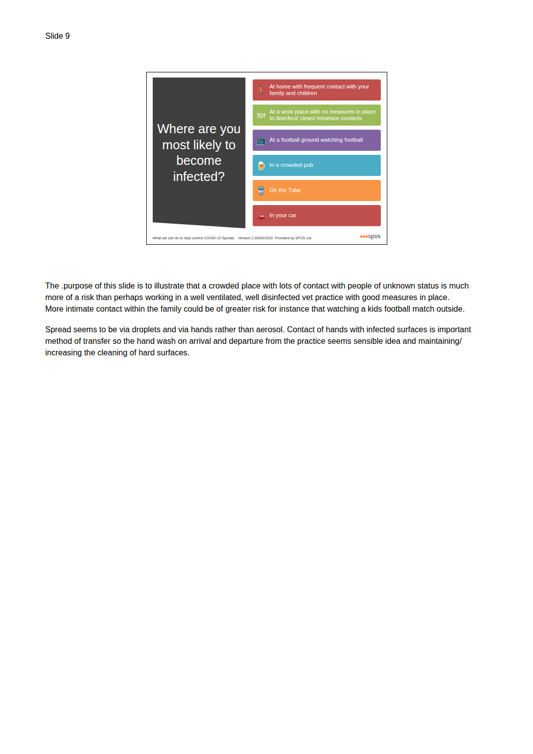Slide 9
Where are you most likely to become infected?
🚶
At home with frequent contact with your family and children
🍽
At a work place with no measures in place to disinfect/ clean/ minimize contacts
📺
At a football ground watching football
🍺
In a crowded pub
🚆
On the Tube
🚗
In your car
What we can do to help control COVID-19 Spread. Version 1 09/03/2020 Provided by SPVS Ltd
●●●spvs
The .purpose of this slide is to illustrate that a crowded place with lots of contact with people of unknown status is much more of a risk than perhaps working in a well ventilated, well disinfected vet practice with good measures in place.
More intimate contact within the family could be of greater risk for instance that watching a kids football match outside.
Spread seems to be via droplets and via hands rather than aerosol. Contact of hands with infected surfaces is important method of transfer so the hand wash on arrival and departure from the practice seems sensible idea and maintaining/ increasing the cleaning of hard surfaces.